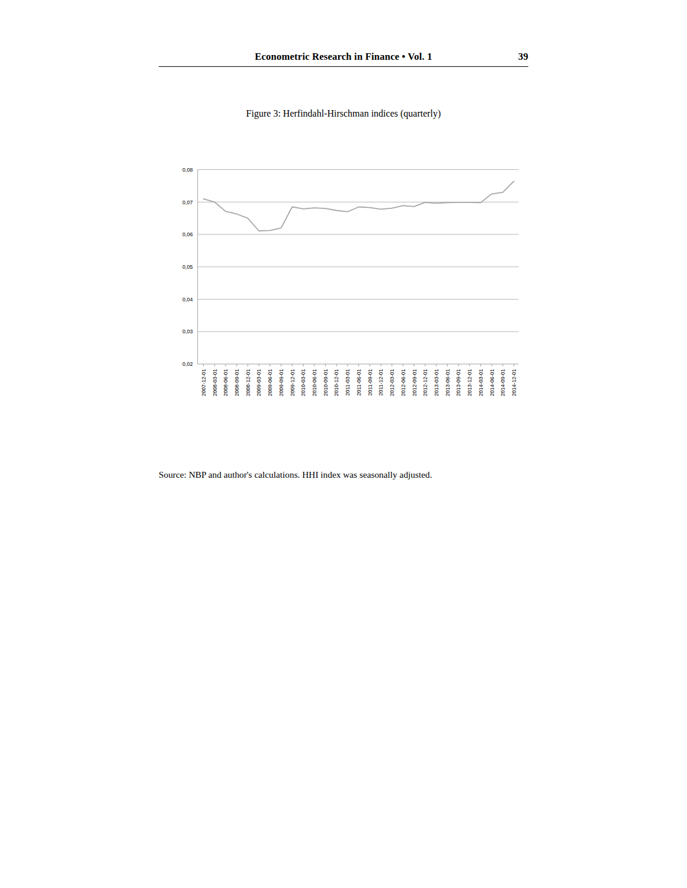Econometric Research in Finance • Vol. 1 39
Figure 3: Herfindahl-Hirschman indices (quarterly)
0,08 0,07 0,06 0,05 0,04 0,03 0,02 2007-12-01 2008-03-01 2008-06-01 2008-09-01 2008-12-01 2009-03-01 2009-06-01 2009-09-01 2009-12-01 2010-03-01 2010-06-01 2010-09-01 2010-12-01 2011-03-01 2011-06-01 2011-09-01 2011-12-01 2012-03-01 2012-06-01 2012-09-01 2012-12-01 2013-03-01 2013-06-01 2013-09-01 2013-12-01 2014-03-01 2014-06-01 2014-09-01 2014-12-01
Source: NBP and author's calculations. HHI index was seasonally adjusted.